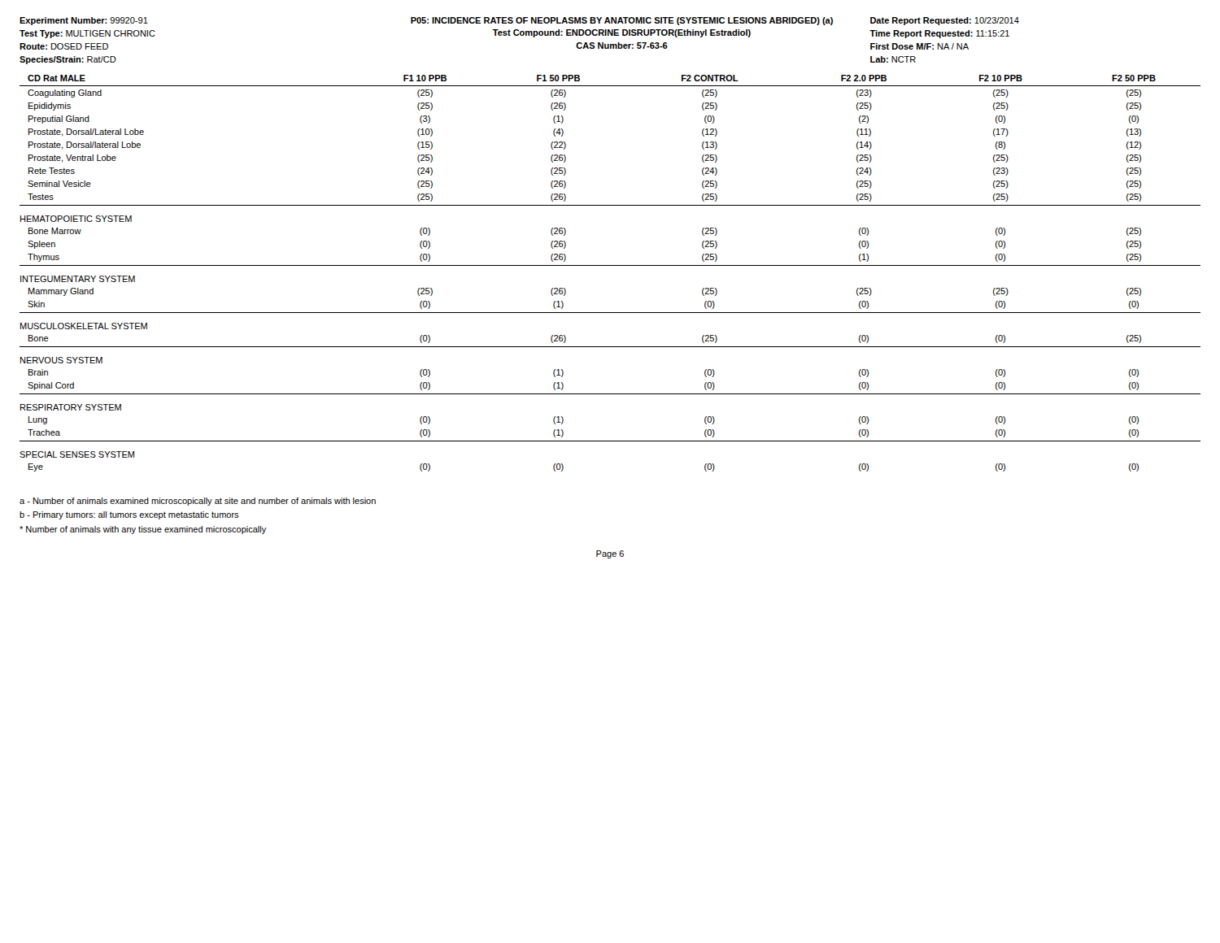| Experiment Number: 99920-91 Test Type: MULTIGEN CHRONIC Route: DOSED FEED Species/Strain: Rat/CD | P05: INCIDENCE RATES OF NEOPLASMS BY ANATOMIC SITE (SYSTEMIC LESIONS ABRIDGED) (a) Test Compound: ENDOCRINE DISRUPTOR(Ethinyl Estradiol) CAS Number: 57-63-6 | Date Report Requested: 10/23/2014 Time Report Requested: 11:15:21 First Dose M/F: NA / NA Lab: NCTR |
| CD Rat MALE | F1 10 PPB | F1 50 PPB | F2 CONTROL | F2 2.0 PPB | F2 10 PPB | F2 50 PPB |
| --- | --- | --- | --- | --- | --- | --- |
| Coagulating Gland | (25) | (26) | (25) | (23) | (25) | (25) |
| Epididymis | (25) | (26) | (25) | (25) | (25) | (25) |
| Preputial Gland | (3) | (1) | (0) | (2) | (0) | (0) |
| Prostate, Dorsal/Lateral Lobe | (10) | (4) | (12) | (11) | (17) | (13) |
| Prostate, Dorsal/lateral Lobe | (15) | (22) | (13) | (14) | (8) | (12) |
| Prostate, Ventral Lobe | (25) | (26) | (25) | (25) | (25) | (25) |
| Rete Testes | (24) | (25) | (24) | (24) | (23) | (25) |
| Seminal Vesicle | (25) | (26) | (25) | (25) | (25) | (25) |
| Testes | (25) | (26) | (25) | (25) | (25) | (25) |
| HEMATOPOIETIC SYSTEM |
| Bone Marrow | (0) | (26) | (25) | (0) | (0) | (25) |
| Spleen | (0) | (26) | (25) | (0) | (0) | (25) |
| Thymus | (0) | (26) | (25) | (1) | (0) | (25) |
| INTEGUMENTARY SYSTEM |
| Mammary Gland | (25) | (26) | (25) | (25) | (25) | (25) |
| Skin | (0) | (1) | (0) | (0) | (0) | (0) |
| MUSCULOSKELETAL SYSTEM |
| Bone | (0) | (26) | (25) | (0) | (0) | (25) |
| NERVOUS SYSTEM |
| Brain | (0) | (1) | (0) | (0) | (0) | (0) |
| Spinal Cord | (0) | (1) | (0) | (0) | (0) | (0) |
| RESPIRATORY SYSTEM |
| Lung | (0) | (1) | (0) | (0) | (0) | (0) |
| Trachea | (0) | (1) | (0) | (0) | (0) | (0) |
| SPECIAL SENSES SYSTEM |
| Eye | (0) | (0) | (0) | (0) | (0) | (0) |
a - Number of animals examined microscopically at site and number of animals with lesion
b - Primary tumors: all tumors except metastatic tumors
* Number of animals with any tissue examined microscopically
Page 6